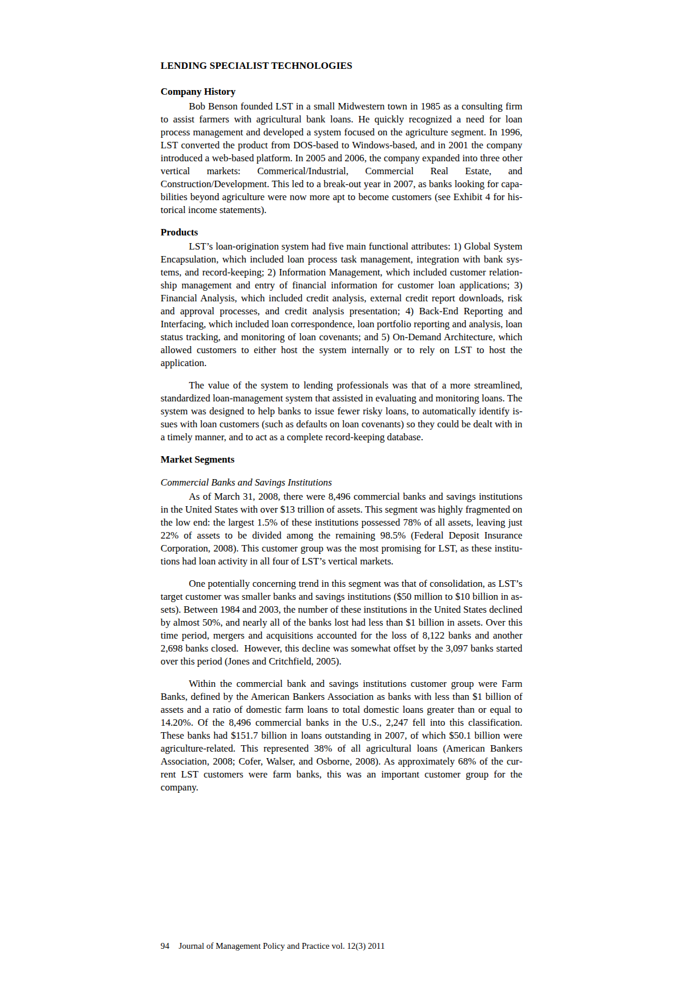LENDING SPECIALIST TECHNOLOGIES
Company History
Bob Benson founded LST in a small Midwestern town in 1985 as a consulting firm to assist farmers with agricultural bank loans. He quickly recognized a need for loan process management and developed a system focused on the agriculture segment. In 1996, LST converted the product from DOS-based to Windows-based, and in 2001 the company introduced a web-based platform. In 2005 and 2006, the company expanded into three other vertical markets: Commerical/Industrial, Commercial Real Estate, and Construction/Development. This led to a break-out year in 2007, as banks looking for capabilities beyond agriculture were now more apt to become customers (see Exhibit 4 for historical income statements).
Products
LST’s loan-origination system had five main functional attributes: 1) Global System Encapsulation, which included loan process task management, integration with bank systems, and record-keeping; 2) Information Management, which included customer relationship management and entry of financial information for customer loan applications; 3) Financial Analysis, which included credit analysis, external credit report downloads, risk and approval processes, and credit analysis presentation; 4) Back-End Reporting and Interfacing, which included loan correspondence, loan portfolio reporting and analysis, loan status tracking, and monitoring of loan covenants; and 5) On-Demand Architecture, which allowed customers to either host the system internally or to rely on LST to host the application.
The value of the system to lending professionals was that of a more streamlined, standardized loan-management system that assisted in evaluating and monitoring loans. The system was designed to help banks to issue fewer risky loans, to automatically identify issues with loan customers (such as defaults on loan covenants) so they could be dealt with in a timely manner, and to act as a complete record-keeping database.
Market Segments
Commercial Banks and Savings Institutions
As of March 31, 2008, there were 8,496 commercial banks and savings institutions in the United States with over $13 trillion of assets. This segment was highly fragmented on the low end: the largest 1.5% of these institutions possessed 78% of all assets, leaving just 22% of assets to be divided among the remaining 98.5% (Federal Deposit Insurance Corporation, 2008). This customer group was the most promising for LST, as these institutions had loan activity in all four of LST’s vertical markets.
One potentially concerning trend in this segment was that of consolidation, as LST’s target customer was smaller banks and savings institutions ($50 million to $10 billion in assets). Between 1984 and 2003, the number of these institutions in the United States declined by almost 50%, and nearly all of the banks lost had less than $1 billion in assets. Over this time period, mergers and acquisitions accounted for the loss of 8,122 banks and another 2,698 banks closed. However, this decline was somewhat offset by the 3,097 banks started over this period (Jones and Critchfield, 2005).
Within the commercial bank and savings institutions customer group were Farm Banks, defined by the American Bankers Association as banks with less than $1 billion of assets and a ratio of domestic farm loans to total domestic loans greater than or equal to 14.20%. Of the 8,496 commercial banks in the U.S., 2,247 fell into this classification. These banks had $151.7 billion in loans outstanding in 2007, of which $50.1 billion were agriculture-related. This represented 38% of all agricultural loans (American Bankers Association, 2008; Cofer, Walser, and Osborne, 2008). As approximately 68% of the current LST customers were farm banks, this was an important customer group for the company.
94 Journal of Management Policy and Practice vol. 12(3) 2011